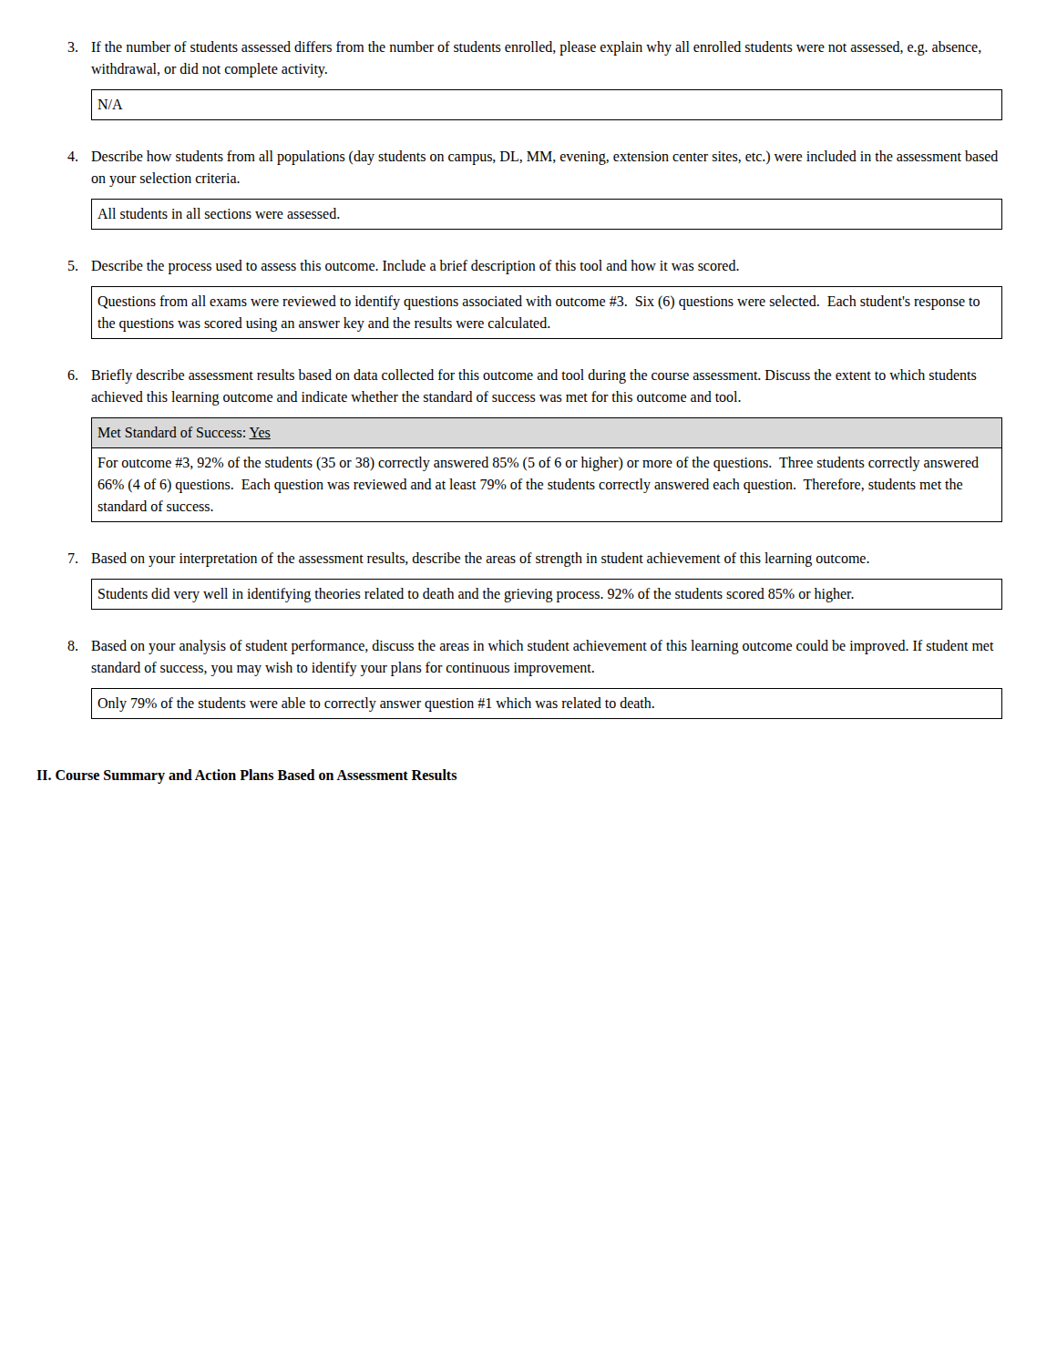If the number of students assessed differs from the number of students enrolled, please explain why all enrolled students were not assessed, e.g. absence, withdrawal, or did not complete activity.
N/A
Describe how students from all populations (day students on campus, DL, MM, evening, extension center sites, etc.) were included in the assessment based on your selection criteria.
All students in all sections were assessed.
Describe the process used to assess this outcome. Include a brief description of this tool and how it was scored.
Questions from all exams were reviewed to identify questions associated with outcome #3. Six (6) questions were selected. Each student's response to the questions was scored using an answer key and the results were calculated.
Briefly describe assessment results based on data collected for this outcome and tool during the course assessment. Discuss the extent to which students achieved this learning outcome and indicate whether the standard of success was met for this outcome and tool.
Met Standard of Success: Yes
For outcome #3, 92% of the students (35 or 38) correctly answered 85% (5 of 6 or higher) or more of the questions. Three students correctly answered 66% (4 of 6) questions. Each question was reviewed and at least 79% of the students correctly answered each question. Therefore, students met the standard of success.
Based on your interpretation of the assessment results, describe the areas of strength in student achievement of this learning outcome.
Students did very well in identifying theories related to death and the grieving process. 92% of the students scored 85% or higher.
Based on your analysis of student performance, discuss the areas in which student achievement of this learning outcome could be improved. If student met standard of success, you may wish to identify your plans for continuous improvement.
Only 79% of the students were able to correctly answer question #1 which was related to death.
II. Course Summary and Action Plans Based on Assessment Results